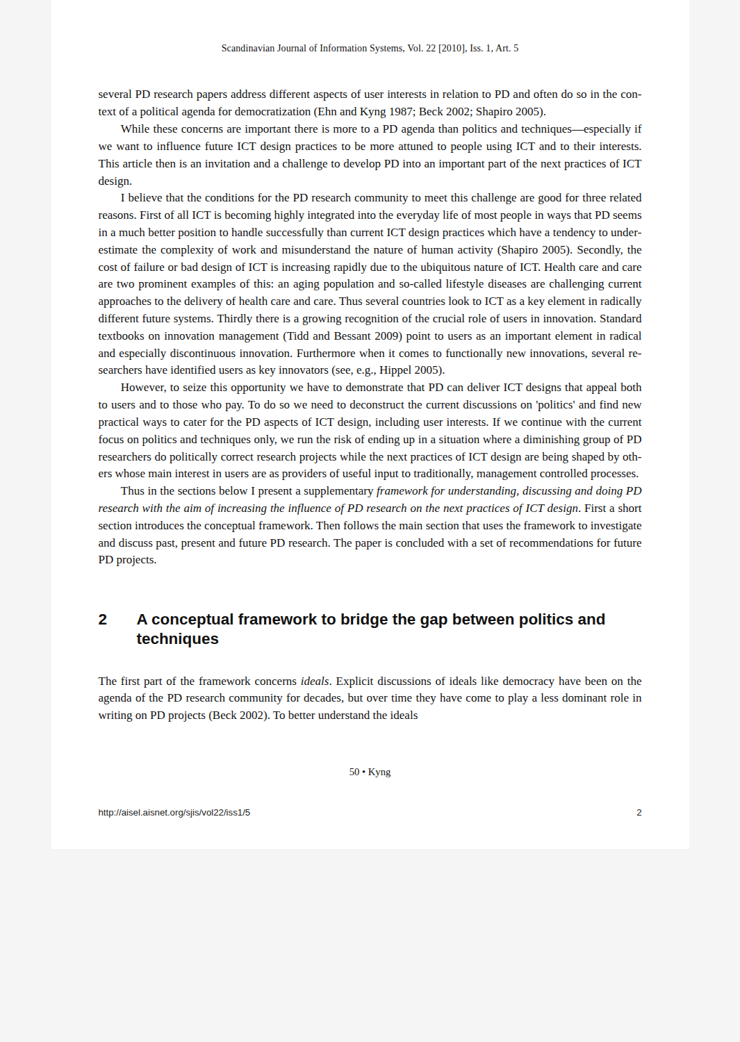Scandinavian Journal of Information Systems, Vol. 22 [2010], Iss. 1, Art. 5
several PD research papers address different aspects of user interests in relation to PD and often do so in the context of a political agenda for democratization (Ehn and Kyng 1987; Beck 2002; Shapiro 2005).
While these concerns are important there is more to a PD agenda than politics and techniques—especially if we want to influence future ICT design practices to be more attuned to people using ICT and to their interests. This article then is an invitation and a challenge to develop PD into an important part of the next practices of ICT design.
I believe that the conditions for the PD research community to meet this challenge are good for three related reasons. First of all ICT is becoming highly integrated into the everyday life of most people in ways that PD seems in a much better position to handle successfully than current ICT design practices which have a tendency to underestimate the complexity of work and misunderstand the nature of human activity (Shapiro 2005). Secondly, the cost of failure or bad design of ICT is increasing rapidly due to the ubiquitous nature of ICT. Health care and care are two prominent examples of this: an aging population and so-called lifestyle diseases are challenging current approaches to the delivery of health care and care. Thus several countries look to ICT as a key element in radically different future systems. Thirdly there is a growing recognition of the crucial role of users in innovation. Standard textbooks on innovation management (Tidd and Bessant 2009) point to users as an important element in radical and especially discontinuous innovation. Furthermore when it comes to functionally new innovations, several researchers have identified users as key innovators (see, e.g., Hippel 2005).
However, to seize this opportunity we have to demonstrate that PD can deliver ICT designs that appeal both to users and to those who pay. To do so we need to deconstruct the current discussions on 'politics' and find new practical ways to cater for the PD aspects of ICT design, including user interests. If we continue with the current focus on politics and techniques only, we run the risk of ending up in a situation where a diminishing group of PD researchers do politically correct research projects while the next practices of ICT design are being shaped by others whose main interest in users are as providers of useful input to traditionally, management controlled processes.
Thus in the sections below I present a supplementary framework for understanding, discussing and doing PD research with the aim of increasing the influence of PD research on the next practices of ICT design. First a short section introduces the conceptual framework. Then follows the main section that uses the framework to investigate and discuss past, present and future PD research. The paper is concluded with a set of recommendations for future PD projects.
2 A conceptual framework to bridge the gap between politics and techniques
The first part of the framework concerns ideals. Explicit discussions of ideals like democracy have been on the agenda of the PD research community for decades, but over time they have come to play a less dominant role in writing on PD projects (Beck 2002). To better understand the ideals
50 • Kyng
http://aisel.aisnet.org/sjis/vol22/iss1/5 2